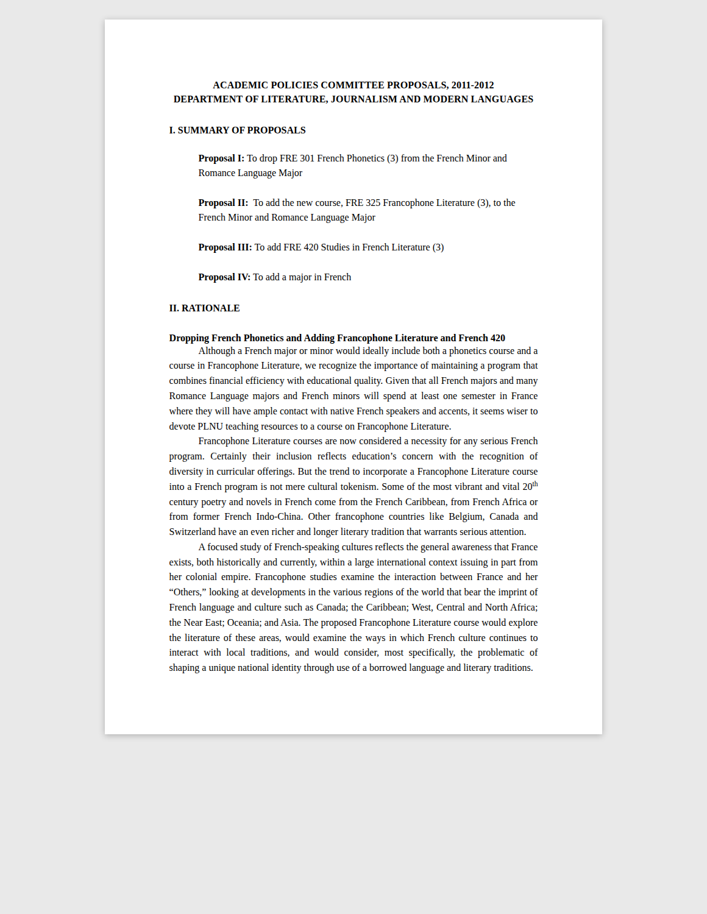ACADEMIC POLICIES COMMITTEE PROPOSALS, 2011-2012
DEPARTMENT OF LITERATURE, JOURNALISM AND MODERN LANGUAGES
I. SUMMARY OF PROPOSALS
Proposal I: To drop FRE 301 French Phonetics (3) from the French Minor and Romance Language Major
Proposal II: To add the new course, FRE 325 Francophone Literature (3), to the French Minor and Romance Language Major
Proposal III: To add FRE 420 Studies in French Literature (3)
Proposal IV: To add a major in French
II. RATIONALE
Dropping French Phonetics and Adding Francophone Literature and French 420
Although a French major or minor would ideally include both a phonetics course and a course in Francophone Literature, we recognize the importance of maintaining a program that combines financial efficiency with educational quality. Given that all French majors and many Romance Language majors and French minors will spend at least one semester in France where they will have ample contact with native French speakers and accents, it seems wiser to devote PLNU teaching resources to a course on Francophone Literature.
Francophone Literature courses are now considered a necessity for any serious French program. Certainly their inclusion reflects education’s concern with the recognition of diversity in curricular offerings. But the trend to incorporate a Francophone Literature course into a French program is not mere cultural tokenism. Some of the most vibrant and vital 20th century poetry and novels in French come from the French Caribbean, from French Africa or from former French Indo-China. Other francophone countries like Belgium, Canada and Switzerland have an even richer and longer literary tradition that warrants serious attention.
A focused study of French-speaking cultures reflects the general awareness that France exists, both historically and currently, within a large international context issuing in part from her colonial empire. Francophone studies examine the interaction between France and her “Others,” looking at developments in the various regions of the world that bear the imprint of French language and culture such as Canada; the Caribbean; West, Central and North Africa; the Near East; Oceania; and Asia. The proposed Francophone Literature course would explore the literature of these areas, would examine the ways in which French culture continues to interact with local traditions, and would consider, most specifically, the problematic of shaping a unique national identity through use of a borrowed language and literary traditions.